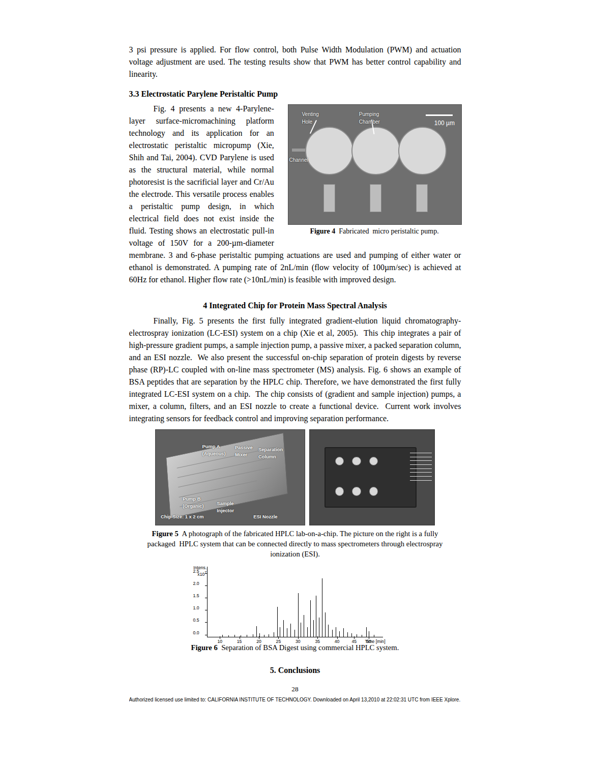3 psi pressure is applied. For flow control, both Pulse Width Modulation (PWM) and actuation voltage adjustment are used. The testing results show that PWM has better control capability and linearity.
3.3 Electrostatic Parylene Peristaltic Pump
Venting
Hole
Pumping
Chamber
Channel
100 µm
Figure 4 Fabricated micro peristaltic pump.
Fig. 4 presents a new 4-Parylene-layer surface-micromachining platform technology and its application for an electrostatic peristaltic micropump (Xie, Shih and Tai, 2004). CVD Parylene is used as the structural material, while normal photoresist is the sacrificial layer and Cr/Au the electrode. This versatile process enables a peristaltic pump design, in which electrical field does not exist inside the fluid. Testing shows an electrostatic pull-in voltage of 150V for a 200-µm-diameter membrane. 3 and 6-phase peristaltic pumping actuations are used and pumping of either water or ethanol is demonstrated. A pumping rate of 2nL/min (flow velocity of 100µm/sec) is achieved at 60Hz for ethanol. Higher flow rate (>10nL/min) is feasible with improved design.
4 Integrated Chip for Protein Mass Spectral Analysis
Finally, Fig. 5 presents the first fully integrated gradient-elution liquid chromatography-electrospray ionization (LC-ESI) system on a chip (Xie et al, 2005). This chip integrates a pair of high-pressure gradient pumps, a sample injection pump, a passive mixer, a packed separation column, and an ESI nozzle. We also present the successful on-chip separation of protein digests by reverse phase (RP)-LC coupled with on-line mass spectrometer (MS) analysis. Fig. 6 shows an example of BSA peptides that are separation by the HPLC chip. Therefore, we have demonstrated the first fully integrated LC-ESI system on a chip. The chip consists of (gradient and sample injection) pumps, a mixer, a column, filters, and an ESI nozzle to create a functional device. Current work involves integrating sensors for feedback control and improving separation performance.
Pump A
(Aqueous)
Passive
Mixer
Separation
Column
Pump B
(Organic)
Sample
Injector
Chip Size: 1 x 2 cm
ESI Nozzle
Figure 5 A photograph of the fabricated HPLC lab-on-a-chip. The picture on the right is a fully packaged HPLC system that can be connected directly to mass spectrometers through electrospray ionization (ESI).
Intens.
x107
2.5
2.0
1.5
1.0
0.5
0.0
10
15
20
25
30
35
40
45
50
Time [min]
Figure 6 Separation of BSA Digest using commercial HPLC system.
5. Conclusions
28
Authorized licensed use limited to: CALIFORNIA INSTITUTE OF TECHNOLOGY. Downloaded on April 13,2010 at 22:02:31 UTC from IEEE Xplore. Rest